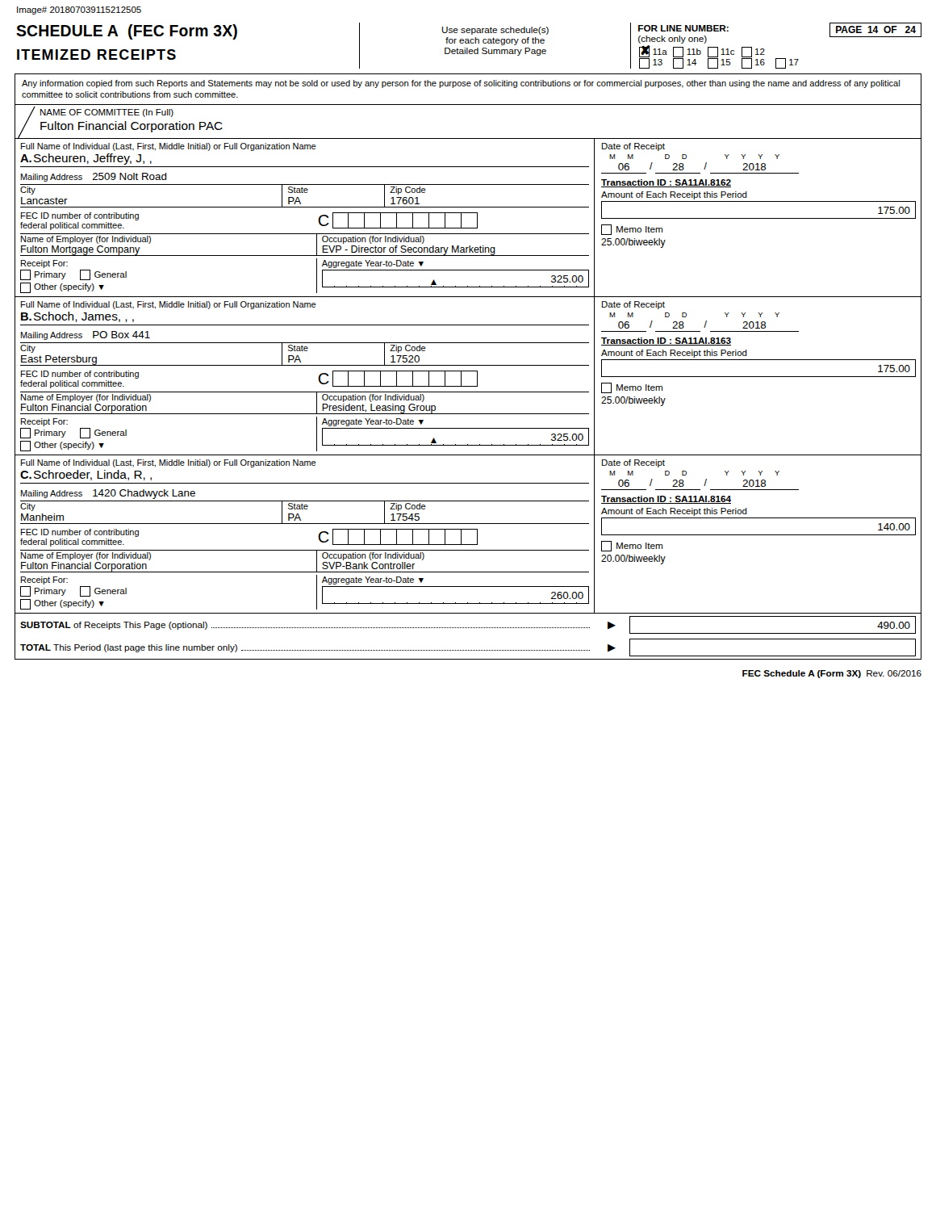Image# 201807039115212505
SCHEDULE A (FEC Form 3X)
ITEMIZED RECEIPTS
Use separate schedule(s)
for each category of the
Detailed Summary Page
PAGE 14 OF 24
FOR LINE NUMBER:
(check only one)
| 11a | 11b | 11c | 12 | |
| 13 | 14 | 15 | 16 | 17 |
Any information copied from such Reports and Statements may not be sold or used by any person for the purpose of soliciting contributions or for commercial purposes, other than using the name and address of any political committee to solicit contributions from such committee.
NAME OF COMMITTEE (In Full)
Fulton Financial Corporation PAC
Full Name of Individual (Last, First, Middle Initial) or Full Organization Name
A. Scheuren, Jeffrey, J, ,
Mailing Address 2509 Nolt Road
City
Lancaster
State
PA
Zip Code
17601
FEC ID number of contributing
federal political committee.
C
Name of Employer (for Individual)
Fulton Mortgage Company
Occupation (for Individual)
EVP - Director of Secondary Marketing
Receipt For:
Primary General
Other (specify) ▼
Aggregate Year-to-Date ▼
▲325.00
Date of Receipt
M M
06
/
D D
28
/
Y Y Y Y
2018
Transaction ID : SA11AI.8162
Amount of Each Receipt this Period
175.00
Memo Item
25.00/biweekly
Full Name of Individual (Last, First, Middle Initial) or Full Organization Name
B. Schoch, James, , ,
Mailing Address PO Box 441
City
East Petersburg
State
PA
Zip Code
17520
FEC ID number of contributing
federal political committee.
C
Name of Employer (for Individual)
Fulton Financial Corporation
Occupation (for Individual)
President, Leasing Group
Receipt For:
Primary General
Other (specify) ▼
Aggregate Year-to-Date ▼
▲325.00
Date of Receipt
M M
06
/
D D
28
/
Y Y Y Y
2018
Transaction ID : SA11AI.8163
Amount of Each Receipt this Period
175.00
Memo Item
25.00/biweekly
Full Name of Individual (Last, First, Middle Initial) or Full Organization Name
C. Schroeder, Linda, R, ,
Mailing Address 1420 Chadwyck Lane
City
Manheim
State
PA
Zip Code
17545
FEC ID number of contributing
federal political committee.
C
Name of Employer (for Individual)
Fulton Financial Corporation
Occupation (for Individual)
SVP-Bank Controller
Receipt For:
Primary General
Other (specify) ▼
Aggregate Year-to-Date ▼
260.00
Date of Receipt
M M
06
/
D D
28
/
Y Y Y Y
2018
Transaction ID : SA11AI.8164
Amount of Each Receipt this Period
140.00
Memo Item
20.00/biweekly
SUBTOTAL of Receipts This Page (optional)
▶
490.00
TOTAL This Period (last page this line number only)
▶
FEC Schedule A (Form 3X) Rev. 06/2016